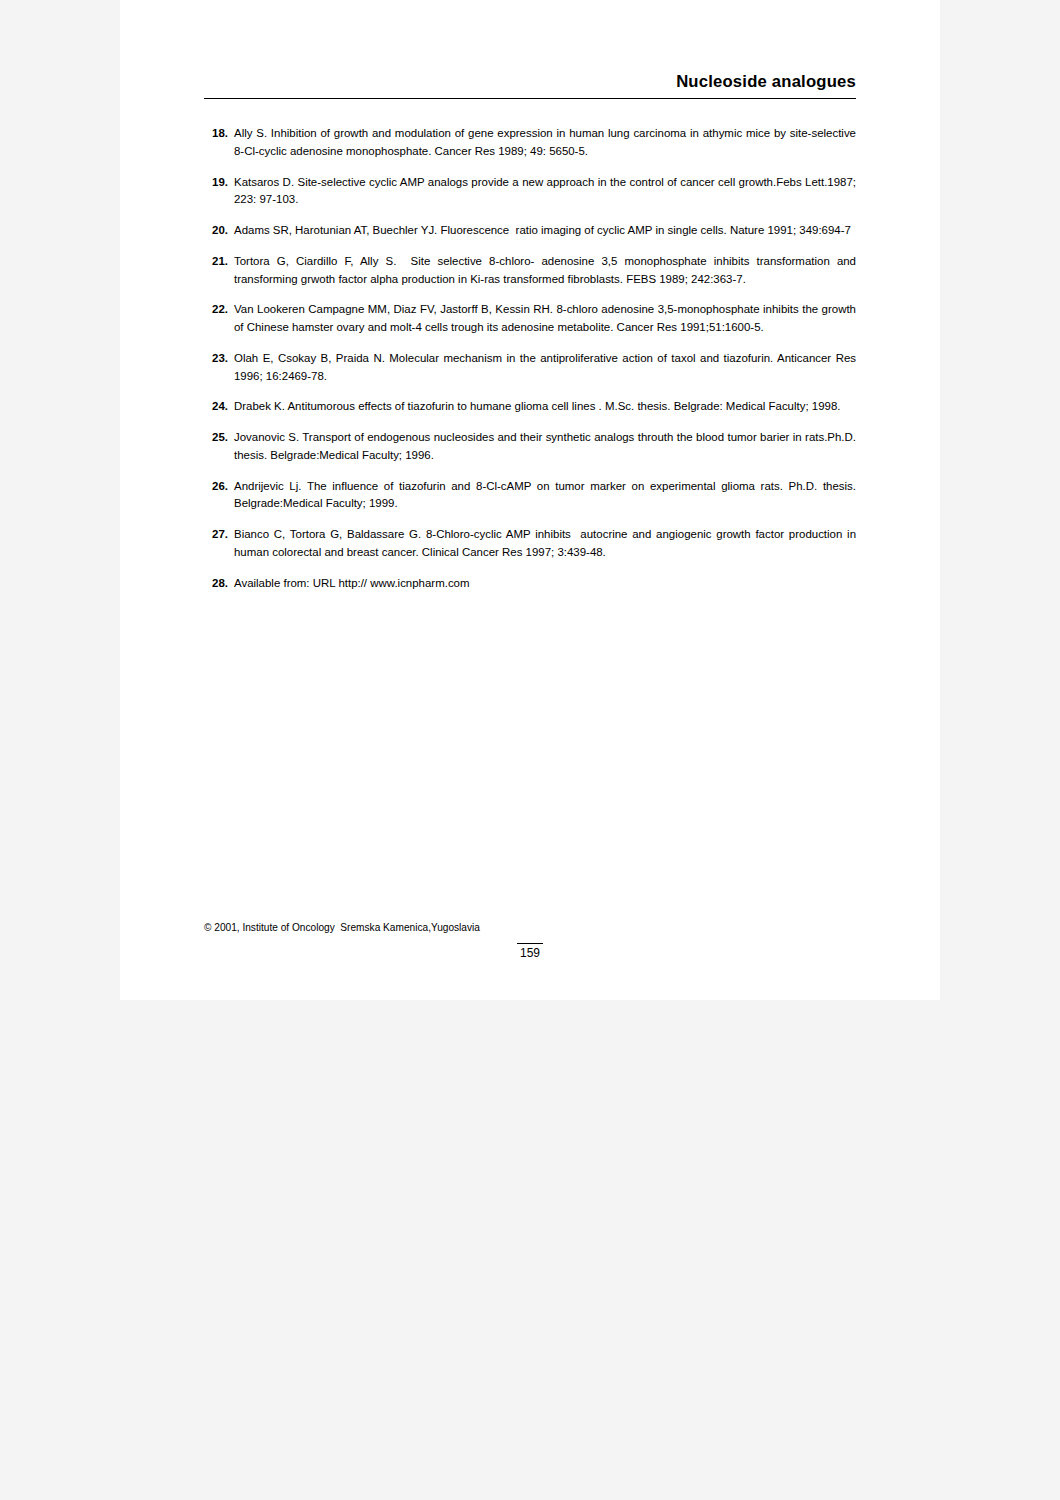Nucleoside analogues
18. Ally S. Inhibition of growth and modulation of gene expression in human lung carcinoma in athymic mice by site-selective 8-Cl-cyclic adenosine monophosphate. Cancer Res 1989; 49: 5650-5.
19. Katsaros D. Site-selective cyclic AMP analogs provide a new approach in the control of cancer cell growth.Febs Lett.1987; 223: 97-103.
20. Adams SR, Harotunian AT, Buechler YJ. Fluorescence ratio imaging of cyclic AMP in single cells. Nature 1991; 349:694-7
21. Tortora G, Ciardillo F, Ally S. Site selective 8-chloro- adenosine 3,5 monophosphate inhibits transformation and transforming grwoth factor alpha production in Ki-ras transformed fibroblasts. FEBS 1989; 242:363-7.
22. Van Lookeren Campagne MM, Diaz FV, Jastorff B, Kessin RH. 8-chloro adenosine 3,5-monophosphate inhibits the growth of Chinese hamster ovary and molt-4 cells trough its adenosine metabolite. Cancer Res 1991;51:1600-5.
23. Olah E, Csokay B, Praida N. Molecular mechanism in the antiproliferative action of taxol and tiazofurin. Anticancer Res 1996; 16:2469-78.
24. Drabek K. Antitumorous effects of tiazofurin to humane glioma cell lines . M.Sc. thesis. Belgrade: Medical Faculty; 1998.
25. Jovanovic S. Transport of endogenous nucleosides and their synthetic analogs throuth the blood tumor barier in rats.Ph.D. thesis. Belgrade:Medical Faculty; 1996.
26. Andrijevic Lj. The influence of tiazofurin and 8-Cl-cAMP on tumor marker on experimental glioma rats. Ph.D. thesis. Belgrade:Medical Faculty; 1999.
27. Bianco C, Tortora G, Baldassare G. 8-Chloro-cyclic AMP inhibits autocrine and angiogenic growth factor production in human colorectal and breast cancer. Clinical Cancer Res 1997; 3:439-48.
28. Available from: URL http:// www.icnpharm.com
© 2001, Institute of Oncology Sremska Kamenica,Yugoslavia
159